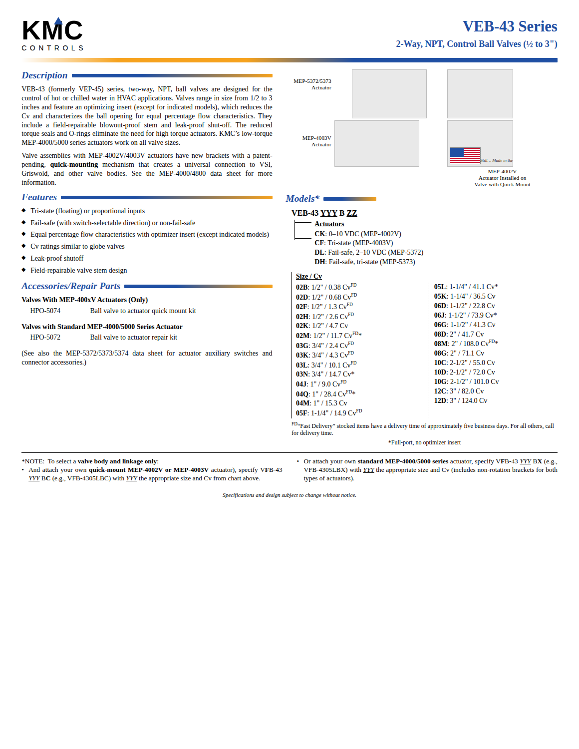KMC
CONTROLS
VEB-43 Series
2-Way, NPT, Control Ball Valves (½ to 3")
Description
VEB-43 (formerly VEP-45) series, two-way, NPT, ball valves are designed for the control of hot or chilled water in HVAC applications. Valves range in size from 1/2 to 3 inches and feature an optimizing insert (except for indicated models), which reduces the Cv and characterizes the ball opening for equal percentage flow characteristics. They include a field-repairable blowout-proof stem and leak-proof shut-off. The reduced torque seals and O-rings eliminate the need for high torque actuators. KMC’s low-torque MEP-4000/5000 series actuators work on all valve sizes.
Valve assemblies with MEP-4002V/4003V actuators have new brackets with a patent-pending, quick-mounting mechanism that creates a universal connection to VSI, Griswold, and other valve bodies. See the MEP-4000/4800 data sheet for more information.
Features
Tri-state (floating) or proportional inputs
Fail-safe (with switch-selectable direction) or non-fail-safe
Equal percentage flow characteristics with optimizer insert (except indicated models)
Cv ratings similar to globe valves
Leak-proof shutoff
Field-repairable valve stem design
Accessories/Repair Parts
Valves With MEP-400xV Actuators (Only)
| HPO-5074 | Ball valve to actuator quick mount kit |
Valves with Standard MEP-4000/5000 Series Actuator
| HPO-5072 | Ball valve to actuator repair kit |
(See also the MEP-5372/5373/5374 data sheet for actuator auxiliary switches and connector accessories.)
MEP-5372/5373
Actuator
MEP-4003V
Actuator
Still… Made in the U.S.A.
MEP-4002V
Actuator Installed on
Valve with Quick Mount
Models*
VEB-43 YYY B ZZ
Actuators
CK: 0–10 VDC (MEP-4002V)
CF: Tri-state (MEP-4003V)
DL: Fail-safe, 2–10 VDC (MEP-5372)
DH: Fail-safe, tri-state (MEP-5373)
Size / Cv
02B: 1/2" / 0.38 CvFD
02D: 1/2" / 0.68 CvFD
02F: 1/2" / 1.3 CvFD
02H: 1/2" / 2.6 CvFD
02K: 1/2" / 4.7 Cv
02M: 1/2" / 11.7 CvFD*
03G: 3/4" / 2.4 CvFD
03K: 3/4" / 4.3 CvFD
03L: 3/4" / 10.1 CvFD
03N: 3/4" / 14.7 Cv*
04J: 1" / 9.0 CvFD
04Q: 1" / 28.4 CvFD*
04M: 1" / 15.3 Cv
05F: 1-1/4" / 14.9 CvFD
05L: 1-1/4" / 41.1 Cv*
05K: 1-1/4" / 36.5 Cv
06D: 1-1/2" / 22.8 Cv
06J: 1-1/2" / 73.9 Cv*
06G: 1-1/2" / 41.3 Cv
08D: 2" / 41.7 Cv
08M: 2" / 108.0 CvFD*
08G: 2" / 71.1 Cv
10C: 2-1/2" / 55.0 Cv
10D: 2-1/2" / 72.0 Cv
10G: 2-1/2" / 101.0 Cv
12C: 3" / 82.0 Cv
12D: 3" / 124.0 Cv
FD“Fast Delivery” stocked items have a delivery time of approximately five business days. For all others, call for delivery time.
*Full-port, no optimizer insert
*NOTE: To select a valve body and linkage only:
And attach your own quick-mount MEP-4002V or MEP-4003V actuator), specify VFB-43 YYY BC (e.g., VFB-4305LBC) with YYY the appropriate size and Cv from chart above.
Or attach your own standard MEP-4000/5000 series actuator, specify VFB-43 YYY BX (e.g., VFB-4305LBX) with YYY the appropriate size and Cv (includes non-rotation brackets for both types of actuators).
Specifications and design subject to change without notice.